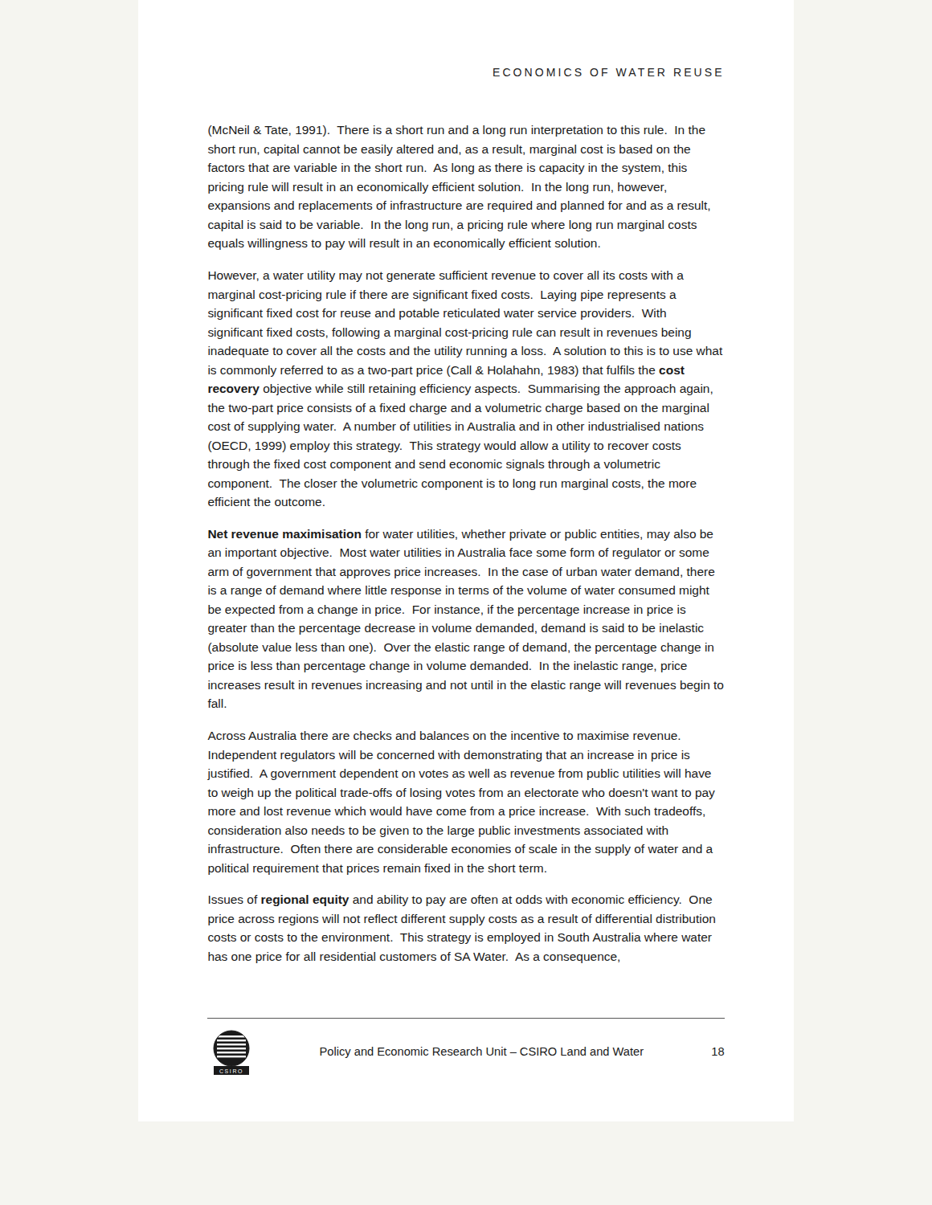Economics of Water Reuse
(McNeil & Tate, 1991). There is a short run and a long run interpretation to this rule. In the short run, capital cannot be easily altered and, as a result, marginal cost is based on the factors that are variable in the short run. As long as there is capacity in the system, this pricing rule will result in an economically efficient solution. In the long run, however, expansions and replacements of infrastructure are required and planned for and as a result, capital is said to be variable. In the long run, a pricing rule where long run marginal costs equals willingness to pay will result in an economically efficient solution.
However, a water utility may not generate sufficient revenue to cover all its costs with a marginal cost-pricing rule if there are significant fixed costs. Laying pipe represents a significant fixed cost for reuse and potable reticulated water service providers. With significant fixed costs, following a marginal cost-pricing rule can result in revenues being inadequate to cover all the costs and the utility running a loss. A solution to this is to use what is commonly referred to as a two-part price (Call & Holahahn, 1983) that fulfils the cost recovery objective while still retaining efficiency aspects. Summarising the approach again, the two-part price consists of a fixed charge and a volumetric charge based on the marginal cost of supplying water. A number of utilities in Australia and in other industrialised nations (OECD, 1999) employ this strategy. This strategy would allow a utility to recover costs through the fixed cost component and send economic signals through a volumetric component. The closer the volumetric component is to long run marginal costs, the more efficient the outcome.
Net revenue maximisation for water utilities, whether private or public entities, may also be an important objective. Most water utilities in Australia face some form of regulator or some arm of government that approves price increases. In the case of urban water demand, there is a range of demand where little response in terms of the volume of water consumed might be expected from a change in price. For instance, if the percentage increase in price is greater than the percentage decrease in volume demanded, demand is said to be inelastic (absolute value less than one). Over the elastic range of demand, the percentage change in price is less than percentage change in volume demanded. In the inelastic range, price increases result in revenues increasing and not until in the elastic range will revenues begin to fall.
Across Australia there are checks and balances on the incentive to maximise revenue. Independent regulators will be concerned with demonstrating that an increase in price is justified. A government dependent on votes as well as revenue from public utilities will have to weigh up the political trade-offs of losing votes from an electorate who doesn't want to pay more and lost revenue which would have come from a price increase. With such tradeoffs, consideration also needs to be given to the large public investments associated with infrastructure. Often there are considerable economies of scale in the supply of water and a political requirement that prices remain fixed in the short term.
Issues of regional equity and ability to pay are often at odds with economic efficiency. One price across regions will not reflect different supply costs as a result of differential distribution costs or costs to the environment. This strategy is employed in South Australia where water has one price for all residential customers of SA Water. As a consequence,
CSIRO
Policy and Economic Research Unit – CSIRO Land and Water
18